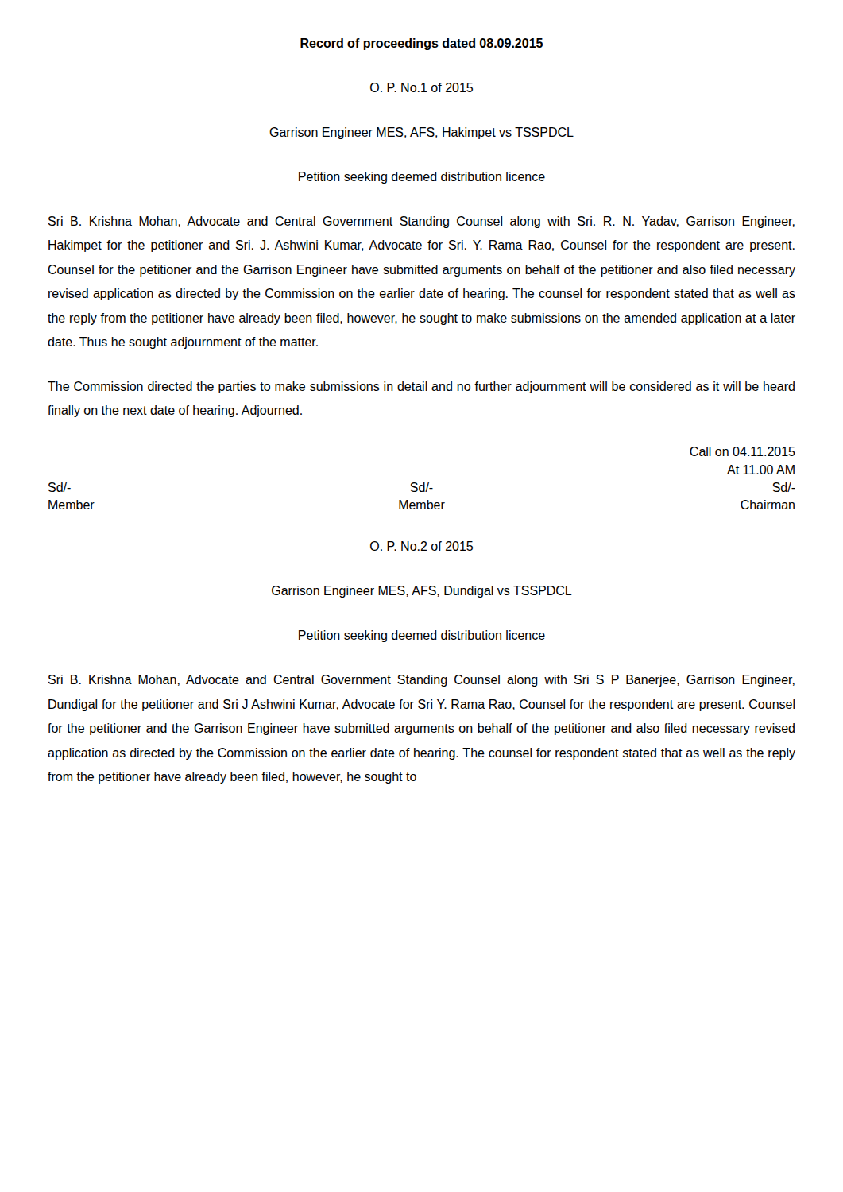Record of proceedings dated 08.09.2015
O. P. No.1 of 2015
Garrison Engineer MES, AFS, Hakimpet vs TSSPDCL
Petition seeking deemed distribution licence
Sri B. Krishna Mohan, Advocate and Central Government Standing Counsel along with Sri. R. N. Yadav, Garrison Engineer, Hakimpet for the petitioner and Sri. J. Ashwini Kumar, Advocate for Sri. Y. Rama Rao, Counsel for the respondent are present. Counsel for the petitioner and the Garrison Engineer have submitted arguments on behalf of the petitioner and also filed necessary revised application as directed by the Commission on the earlier date of hearing. The counsel for respondent stated that as well as the reply from the petitioner have already been filed, however, he sought to make submissions on the amended application at a later date. Thus he sought adjournment of the matter.
The Commission directed the parties to make submissions in detail and no further adjournment will be considered as it will be heard finally on the next date of hearing. Adjourned.
Call on 04.11.2015
At 11.00 AM
| Sd/- Member | Sd/- Member | Sd/- Chairman |
O. P. No.2 of 2015
Garrison Engineer MES, AFS, Dundigal vs TSSPDCL
Petition seeking deemed distribution licence
Sri B. Krishna Mohan, Advocate and Central Government Standing Counsel along with Sri S P Banerjee, Garrison Engineer, Dundigal for the petitioner and Sri J Ashwini Kumar, Advocate for Sri Y. Rama Rao, Counsel for the respondent are present. Counsel for the petitioner and the Garrison Engineer have submitted arguments on behalf of the petitioner and also filed necessary revised application as directed by the Commission on the earlier date of hearing. The counsel for respondent stated that as well as the reply from the petitioner have already been filed, however, he sought to